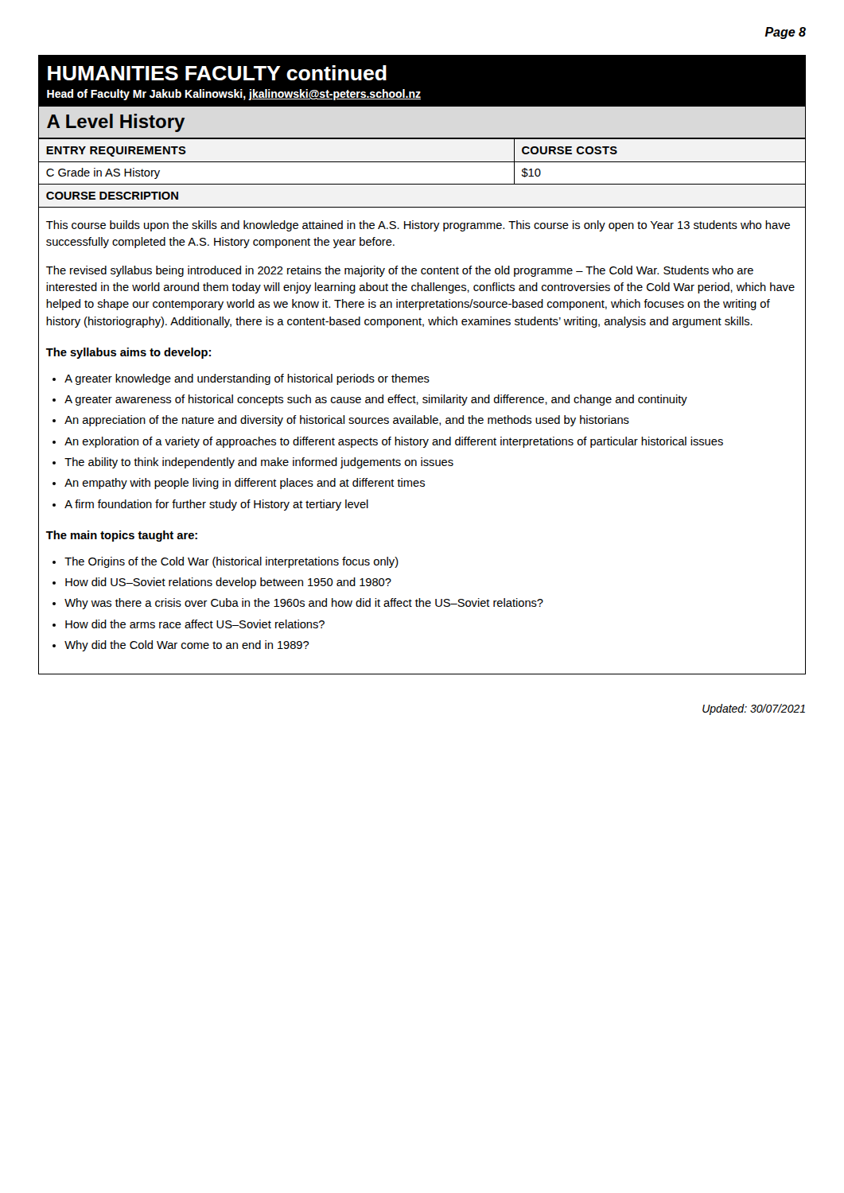Page 8
HUMANITIES FACULTY continued
Head of Faculty Mr Jakub Kalinowski, jkalinowski@st-peters.school.nz
A Level History
| ENTRY REQUIREMENTS | COURSE COSTS |
| --- | --- |
| C Grade in AS History | $10 |
COURSE DESCRIPTION
This course builds upon the skills and knowledge attained in the A.S. History programme. This course is only open to Year 13 students who have successfully completed the A.S. History component the year before.
The revised syllabus being introduced in 2022 retains the majority of the content of the old programme – The Cold War. Students who are interested in the world around them today will enjoy learning about the challenges, conflicts and controversies of the Cold War period, which have helped to shape our contemporary world as we know it. There is an interpretations/source-based component, which focuses on the writing of history (historiography). Additionally, there is a content-based component, which examines students’ writing, analysis and argument skills.
The syllabus aims to develop:
A greater knowledge and understanding of historical periods or themes
A greater awareness of historical concepts such as cause and effect, similarity and difference, and change and continuity
An appreciation of the nature and diversity of historical sources available, and the methods used by historians
An exploration of a variety of approaches to different aspects of history and different interpretations of particular historical issues
The ability to think independently and make informed judgements on issues
An empathy with people living in different places and at different times
A firm foundation for further study of History at tertiary level
The main topics taught are:
The Origins of the Cold War (historical interpretations focus only)
How did US–Soviet relations develop between 1950 and 1980?
Why was there a crisis over Cuba in the 1960s and how did it affect the US–Soviet relations?
How did the arms race affect US–Soviet relations?
Why did the Cold War come to an end in 1989?
Updated: 30/07/2021